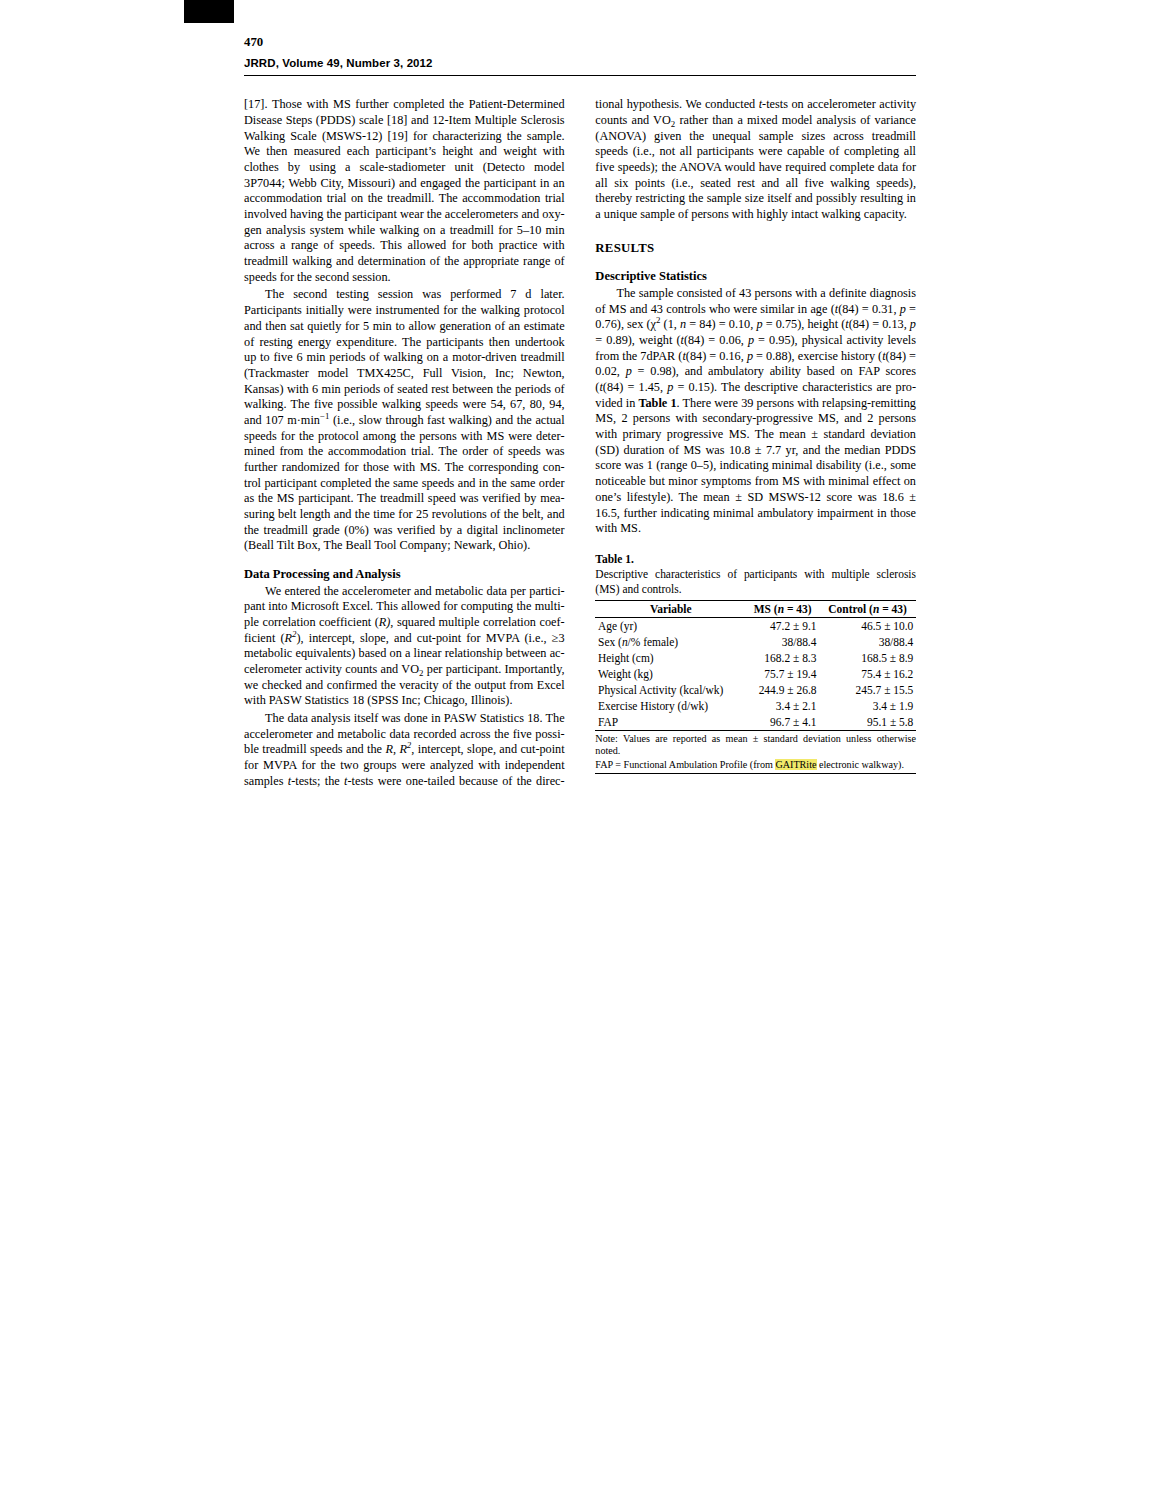470
JRRD, Volume 49, Number 3, 2012
[17]. Those with MS further completed the Patient-Determined Disease Steps (PDDS) scale [18] and 12-Item Multiple Sclerosis Walking Scale (MSWS-12) [19] for characterizing the sample. We then measured each participant’s height and weight with clothes by using a scale-stadiometer unit (Detecto model 3P7044; Webb City, Missouri) and engaged the participant in an accommodation trial on the treadmill. The accommodation trial involved having the participant wear the accelerometers and oxygen analysis system while walking on a treadmill for 5–10 min across a range of speeds. This allowed for both practice with treadmill walking and determination of the appropriate range of speeds for the second session.
The second testing session was performed 7 d later. Participants initially were instrumented for the walking protocol and then sat quietly for 5 min to allow generation of an estimate of resting energy expenditure. The participants then undertook up to five 6 min periods of walking on a motor-driven treadmill (Trackmaster model TMX425C, Full Vision, Inc; Newton, Kansas) with 6 min periods of seated rest between the periods of walking. The five possible walking speeds were 54, 67, 80, 94, and 107 m·min−1 (i.e., slow through fast walking) and the actual speeds for the protocol among the persons with MS were determined from the accommodation trial. The order of speeds was further randomized for those with MS. The corresponding control participant completed the same speeds and in the same order as the MS participant. The treadmill speed was verified by measuring belt length and the time for 25 revolutions of the belt, and the treadmill grade (0%) was verified by a digital inclinometer (Beall Tilt Box, The Beall Tool Company; Newark, Ohio).
Data Processing and Analysis
We entered the accelerometer and metabolic data per participant into Microsoft Excel. This allowed for computing the multiple correlation coefficient (R), squared multiple correlation coefficient (R2), intercept, slope, and cut-point for MVPA (i.e., ≥3 metabolic equivalents) based on a linear relationship between accelerometer activity counts and VO2 per participant. Importantly, we checked and confirmed the veracity of the output from Excel with PASW Statistics 18 (SPSS Inc; Chicago, Illinois).
The data analysis itself was done in PASW Statistics 18. The accelerometer and metabolic data recorded across the five possible treadmill speeds and the R, R2, intercept, slope, and cut-point for MVPA for the two groups were analyzed with independent samples t-tests; the t-tests were one-tailed because of the directional hypothesis. We conducted t-tests on accelerometer activity counts and VO2 rather than a mixed model analysis of variance (ANOVA) given the unequal sample sizes across treadmill speeds (i.e., not all participants were capable of completing all five speeds); the ANOVA would have required complete data for all six points (i.e., seated rest and all five walking speeds), thereby restricting the sample size itself and possibly resulting in a unique sample of persons with highly intact walking capacity.
RESULTS
Descriptive Statistics
The sample consisted of 43 persons with a definite diagnosis of MS and 43 controls who were similar in age (t(84) = 0.31, p = 0.76), sex (χ2 (1, n = 84) = 0.10, p = 0.75), height (t(84) = 0.13, p = 0.89), weight (t(84) = 0.06, p = 0.95), physical activity levels from the 7dPAR (t(84) = 0.16, p = 0.88), exercise history (t(84) = 0.02, p = 0.98), and ambulatory ability based on FAP scores (t(84) = 1.45, p = 0.15). The descriptive characteristics are provided in Table 1. There were 39 persons with relapsing-remitting MS, 2 persons with secondary-progressive MS, and 2 persons with primary progressive MS. The mean ± standard deviation (SD) duration of MS was 10.8 ± 7.7 yr, and the median PDDS score was 1 (range 0–5), indicating minimal disability (i.e., some noticeable but minor symptoms from MS with minimal effect on one’s lifestyle). The mean ± SD MSWS-12 score was 18.6 ± 16.5, further indicating minimal ambulatory impairment in those with MS.
Table 1.
Descriptive characteristics of participants with multiple sclerosis (MS) and controls.
| Variable | MS ( n = 43) | Control ( n = 43) |
| --- | --- | --- |
| Age (yr) | 47.2 ± 9.1 | 46.5 ± 10.0 |
| Sex ( n /% female) | 38/88.4 | 38/88.4 |
| Height (cm) | 168.2 ± 8.3 | 168.5 ± 8.9 |
| Weight (kg) | 75.7 ± 19.4 | 75.4 ± 16.2 |
| Physical Activity (kcal/wk) | 244.9 ± 26.8 | 245.7 ± 15.5 |
| Exercise History (d/wk) | 3.4 ± 2.1 | 3.4 ± 1.9 |
| FAP | 96.7 ± 4.1 | 95.1 ± 5.8 |
Note: Values are reported as mean ± standard deviation unless otherwise noted.
FAP = Functional Ambulation Profile (from GAITRite electronic walkway).